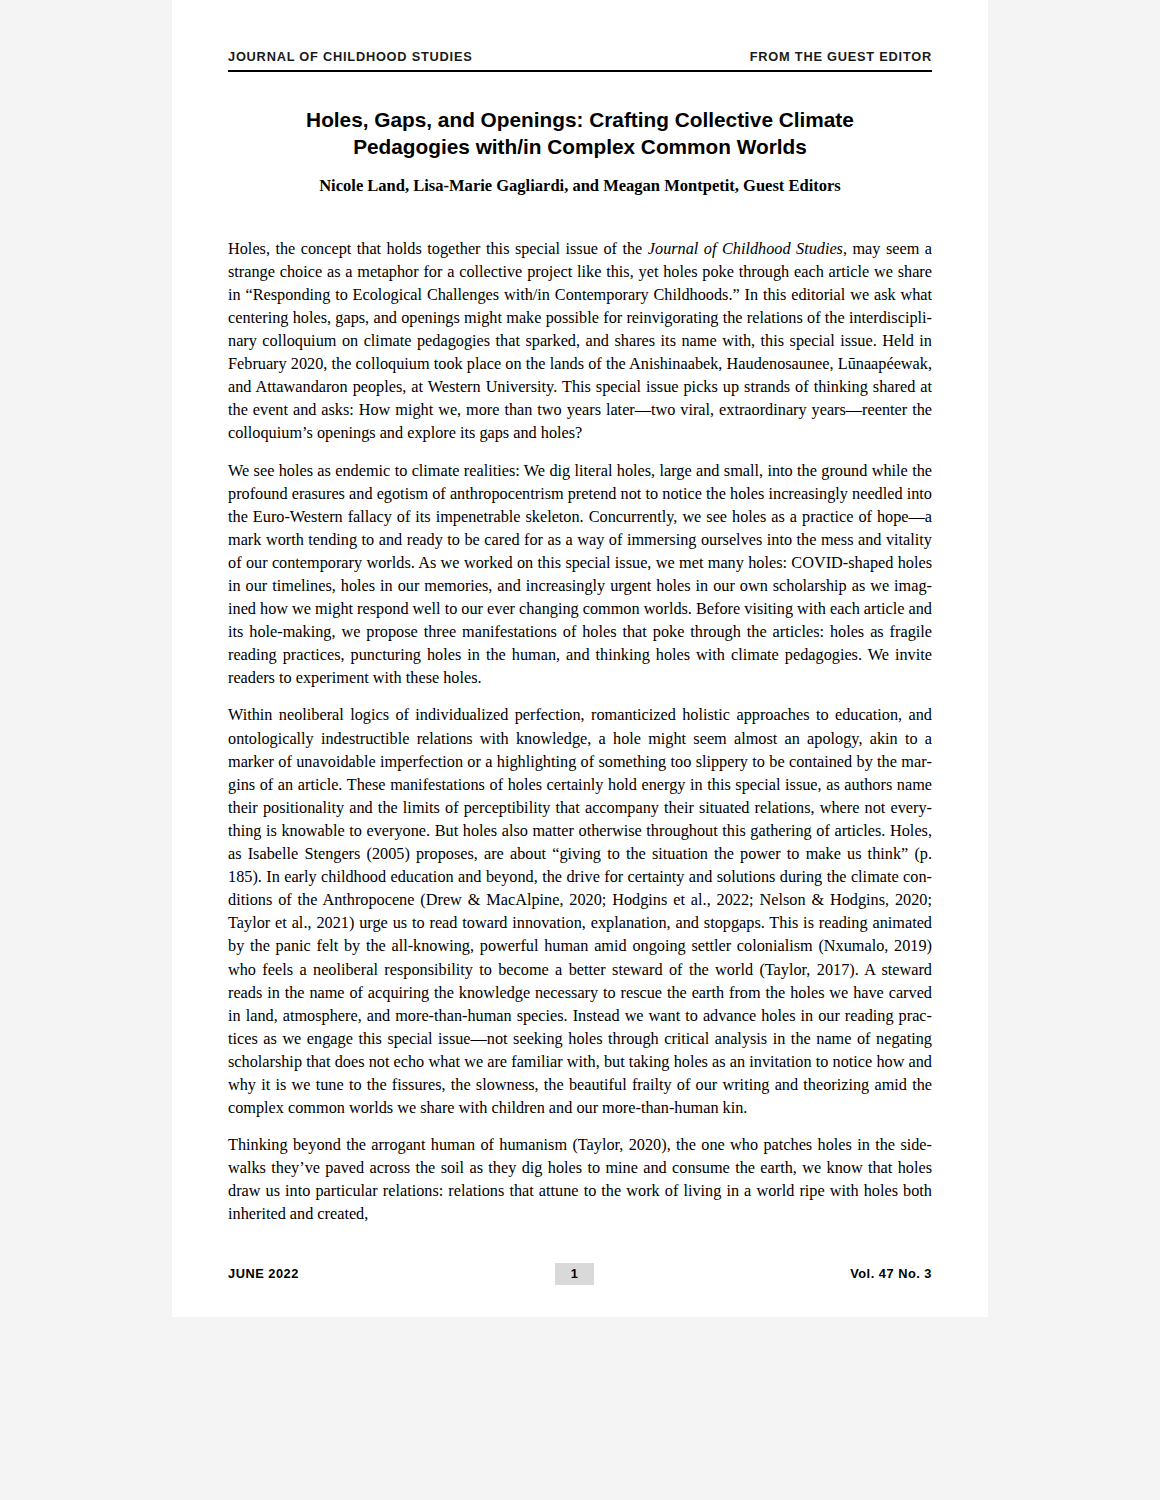JOURNAL OF CHILDHOOD STUDIES FROM THE GUEST EDITOR
Holes, Gaps, and Openings: Crafting Collective Climate
Pedagogies with/in Complex Common Worlds
Nicole Land, Lisa-Marie Gagliardi, and Meagan Montpetit, Guest Editors
Holes, the concept that holds together this special issue of the Journal of Childhood Studies, may seem a strange choice as a metaphor for a collective project like this, yet holes poke through each article we share in “Responding to Ecological Challenges with/in Contemporary Childhoods.” In this editorial we ask what centering holes, gaps, and openings might make possible for reinvigorating the relations of the interdisciplinary colloquium on climate pedagogies that sparked, and shares its name with, this special issue. Held in February 2020, the colloquium took place on the lands of the Anishinaabek, Haudenosaunee, Lūnaapéewak, and Attawandaron peoples, at Western University. This special issue picks up strands of thinking shared at the event and asks: How might we, more than two years later—two viral, extraordinary years—reenter the colloquium’s openings and explore its gaps and holes?
We see holes as endemic to climate realities: We dig literal holes, large and small, into the ground while the profound erasures and egotism of anthropocentrism pretend not to notice the holes increasingly needled into the Euro-Western fallacy of its impenetrable skeleton. Concurrently, we see holes as a practice of hope—a mark worth tending to and ready to be cared for as a way of immersing ourselves into the mess and vitality of our contemporary worlds. As we worked on this special issue, we met many holes: COVID-shaped holes in our timelines, holes in our memories, and increasingly urgent holes in our own scholarship as we imagined how we might respond well to our ever changing common worlds. Before visiting with each article and its hole-making, we propose three manifestations of holes that poke through the articles: holes as fragile reading practices, puncturing holes in the human, and thinking holes with climate pedagogies. We invite readers to experiment with these holes.
Within neoliberal logics of individualized perfection, romanticized holistic approaches to education, and ontologically indestructible relations with knowledge, a hole might seem almost an apology, akin to a marker of unavoidable imperfection or a highlighting of something too slippery to be contained by the margins of an article. These manifestations of holes certainly hold energy in this special issue, as authors name their positionality and the limits of perceptibility that accompany their situated relations, where not everything is knowable to everyone. But holes also matter otherwise throughout this gathering of articles. Holes, as Isabelle Stengers (2005) proposes, are about “giving to the situation the power to make us think” (p. 185). In early childhood education and beyond, the drive for certainty and solutions during the climate conditions of the Anthropocene (Drew & MacAlpine, 2020; Hodgins et al., 2022; Nelson & Hodgins, 2020; Taylor et al., 2021) urge us to read toward innovation, explanation, and stopgaps. This is reading animated by the panic felt by the all-knowing, powerful human amid ongoing settler colonialism (Nxumalo, 2019) who feels a neoliberal responsibility to become a better steward of the world (Taylor, 2017). A steward reads in the name of acquiring the knowledge necessary to rescue the earth from the holes we have carved in land, atmosphere, and more-than-human species. Instead we want to advance holes in our reading practices as we engage this special issue—not seeking holes through critical analysis in the name of negating scholarship that does not echo what we are familiar with, but taking holes as an invitation to notice how and why it is we tune to the fissures, the slowness, the beautiful frailty of our writing and theorizing amid the complex common worlds we share with children and our more-than-human kin.
Thinking beyond the arrogant human of humanism (Taylor, 2020), the one who patches holes in the sidewalks they’ve paved across the soil as they dig holes to mine and consume the earth, we know that holes draw us into particular relations: relations that attune to the work of living in a world ripe with holes both inherited and created,
JUNE 2022 1 Vol. 47 No. 3